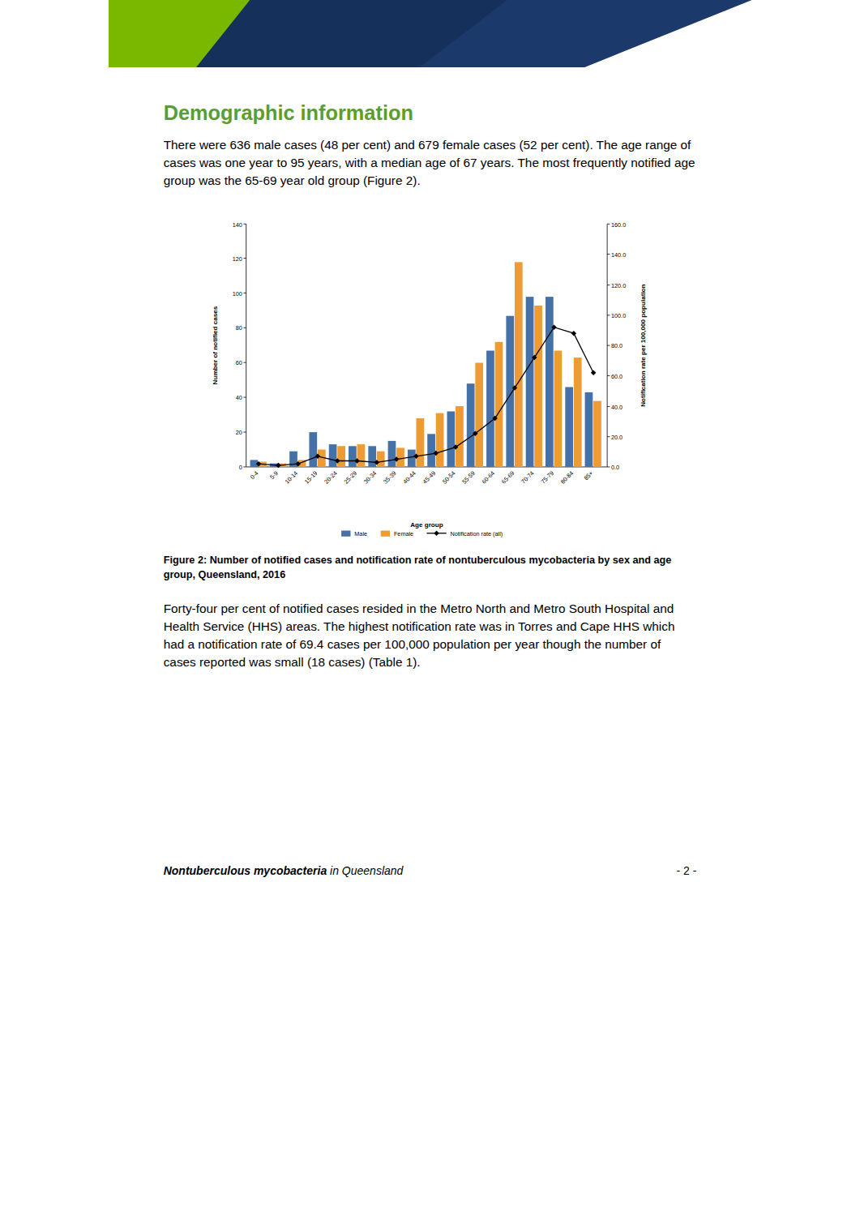Demographic information
There were 636 male cases (48 per cent) and 679 female cases (52 per cent). The age range of cases was one year to 95 years, with a median age of 67 years. The most frequently notified age group was the 65-69 year old group (Figure 2).
0 20 40 60 80 100 120 140 0.0 20.0 40.0 60.0 80.0 100.0 120.0 140.0 160.0 Number of notified cases Notification rate per 100,000 population Age group 0-4 5-9 10-14 15-19 20-24 25-29 30-34 35-39 40-44 45-49 50-54 55-59 60-64 65-69 70-74 75-79 80-84 85+ Male Female Notification rate (all)
Figure 2: Number of notified cases and notification rate of nontuberculous mycobacteria by sex and age group, Queensland, 2016
Forty-four per cent of notified cases resided in the Metro North and Metro South Hospital and Health Service (HHS) areas. The highest notification rate was in Torres and Cape HHS which had a notification rate of 69.4 cases per 100,000 population per year though the number of cases reported was small (18 cases) (Table 1).
Nontuberculous mycobacteria in Queensland
- 2 -